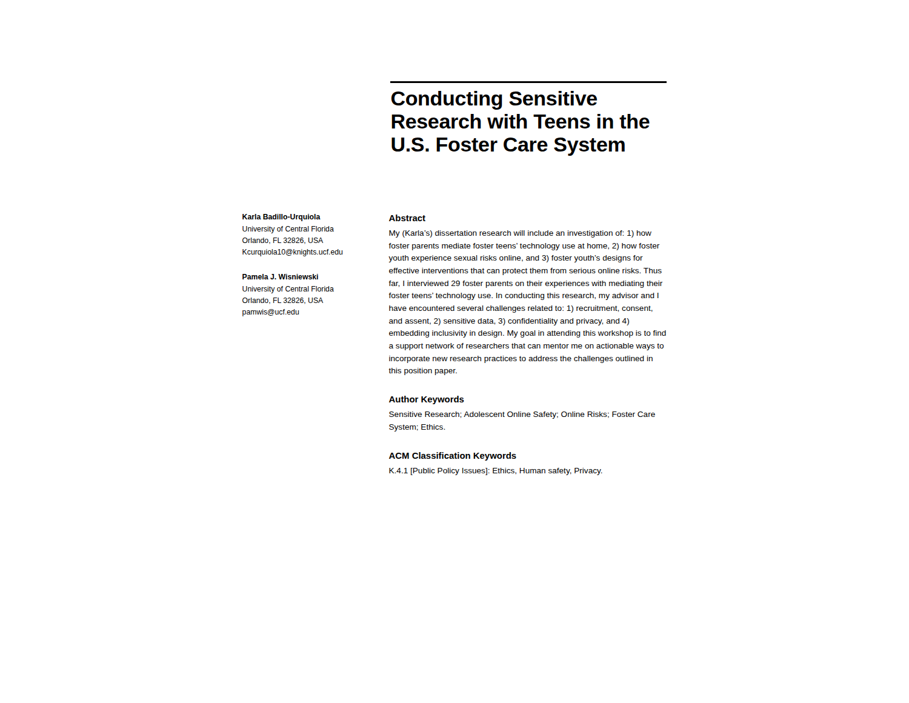Conducting Sensitive Research with Teens in the U.S. Foster Care System
Karla Badillo-Urquiola University of Central Florida Orlando, FL 32826, USA Kcurquiola10@knights.ucf.edu
Pamela J. Wisniewski University of Central Florida Orlando, FL 32826, USA pamwis@ucf.edu
Abstract
My (Karla’s) dissertation research will include an investigation of: 1) how foster parents mediate foster teens’ technology use at home, 2) how foster youth experience sexual risks online, and 3) foster youth’s designs for effective interventions that can protect them from serious online risks. Thus far, I interviewed 29 foster parents on their experiences with mediating their foster teens’ technology use. In conducting this research, my advisor and I have encountered several challenges related to: 1) recruitment, consent, and assent, 2) sensitive data, 3) confidentiality and privacy, and 4) embedding inclusivity in design. My goal in attending this workshop is to find a support network of researchers that can mentor me on actionable ways to incorporate new research practices to address the challenges outlined in this position paper.
Author Keywords
Sensitive Research; Adolescent Online Safety; Online Risks; Foster Care System; Ethics.
ACM Classification Keywords
K.4.1 [Public Policy Issues]: Ethics, Human safety, Privacy.